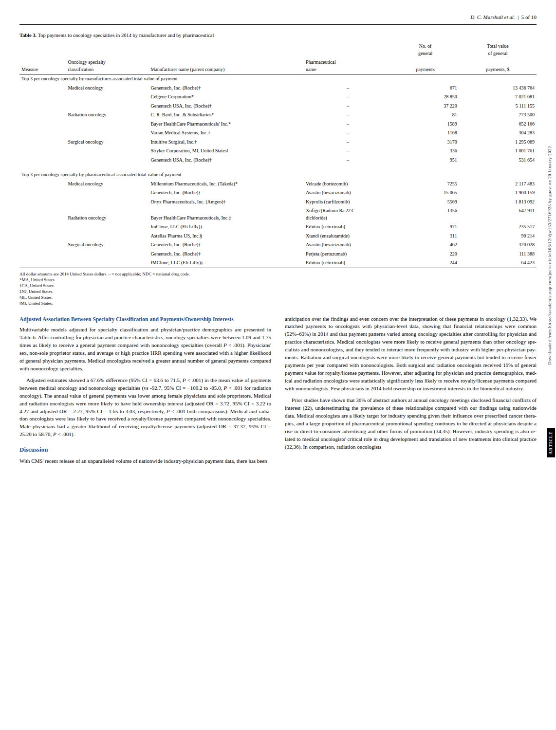D. C. Marshall et al. | 5 of 10
Table 3. Top payments to oncology specialties in 2014 by manufacturer and by pharmaceutical
| | | | | No. of general | Total value of general |
| --- | --- | --- | --- | --- | --- |
| Measure | Oncology specialty classification | Manufacturer name (parent company) | Pharmaceutical name | payments | payments, $ |
| Top 3 per oncology specialty by manufacturer-associated total value of payment |
| | Medical oncology | Genentech, Inc. (Roche)† | – | 671 | 13 436 764 |
| | | Celgene Corporation* | – | 28 850 | 7 021 681 |
| | | Genentech USA, Inc. (Roche)† | – | 37 220 | 5 111 155 |
| | Radiation oncology | C. R. Bard, Inc. & Subsidiaries* | – | 81 | 773 500 |
| | | Bayer HealthCare Pharmaceuticals' Inc.* | – | 1589 | 652 166 |
| | | Varian Medical Systems, Inc.† | – | 1168 | 304 283 |
| | Surgical oncology | Intuitive Surgical, Inc.† | – | 3170 | 1 295 089 |
| | | Stryker Corporation, MI, United States‖ | – | 336 | 1 001 761 |
| | | Genentech USA, Inc. (Roche)† | – | 951 | 531 654 |
| Top 3 per oncology specialty by pharmaceutical-associated total value of payment |
| | Medical oncology | Millennium Pharmaceuticals, Inc. (Takeda)* | Velcade (bortezomib) | 7255 | 2 117 483 |
| | | Genentech, Inc. (Roche)† | Avastin (bevacizumab) | 15 065 | 1 900 159 |
| | | Onyx Pharmaceuticals, Inc. (Amgen)† | Kyprolis (carfilzomib) | 5569 | 1 813 092 |
| | Radiation oncology | Bayer HealthCare Pharmaceuticals, Inc.‡ | Xofigo (Radium Ra 223 dichloride) | 1356 | 647 911 |
| | | ImClone, LLC (Eli Lilly)‡ | Erbitux (cetuximab) | 971 | 235 517 |
| | | Astellas Pharma US, Inc.§ | Xtandi (enzalutamide) | 311 | 90 214 |
| | Surgical oncology | Genentech, Inc. (Roche)† | Avastin (bevacizumab) | 462 | 320 028 |
| | | Genentech, Inc. (Roche)† | Perjeta (pertuzumab) | 220 | 111 388 |
| | | IMClone, LLC (Eli Lilly)‡ | Erbitux (cetuximab) | 244 | 64 423 |
All dollar amounts are 2014 United States dollars. – = not applicable; NDC = national drug code.
*MA, United States.
†CA, United States.
‡NJ, United States.
§IL, United States.
‖MI, United States.
Adjusted Association Between Specialty Classification and Payments/Ownership Interests
Multivariable models adjusted for specialty classification and physician/practice demographics are presented in Table 6. After controlling for physician and practice characteristics, oncology specialties were between 1.09 and 1.75 times as likely to receive a general payment compared with nononcology specialties (overall P < .001). Physicians' sex, non-sole proprietor status, and average or high practice HRR spending were associated with a higher likelihood of general physician payments. Medical oncologists received a greater annual number of general payments compared with nononcology specialties.
Adjusted estimates showed a 67.6% difference (95% CI = 63.6 to 71.5, P < .001) in the mean value of payments between medical oncology and nononcology specialties (vs -92.7, 95% CI = −100.2 to -85.0, P < .001 for radiation oncology). The annual value of general payments was lower among female physicians and sole proprietors. Medical and radiation oncologists were more likely to have held ownership interest (adjusted OR = 3.72, 95% CI = 3.22 to 4.27 and adjusted OR = 2.27, 95% CI = 1.65 to 3.03, respectively, P < .001 both comparisons). Medical and radiation oncologists were less likely to have received a royalty/license payment compared with nononcology specialties. Male physicians had a greater likelihood of receiving royalty/license payments (adjusted OR = 37.37, 95% CI = 25.20 to 58.70, P < .001).
Discussion
With CMS' recent release of an unparalleled volume of nationwide industry-physician payment data, there has been
anticipation over the findings and even concern over the interpretation of these payments in oncology (1,32,33). We matched payments to oncologists with physician-level data, showing that financial relationships were common (52%–63%) in 2014 and that payment patterns varied among oncology specialties after controlling for physician and practice characteristics. Medical oncologists were more likely to receive general payments than other oncology specialists and nononcologists, and they tended to interact more frequently with industry with higher per-physician payments. Radiation and surgical oncologists were more likely to receive general payments but tended to receive fewer payments per year compared with nononcologists. Both surgical and radiation oncologists received 19% of general payment value for royalty/license payments. However, after adjusting for physician and practice demographics, medical and radiation oncologists were statistically significantly less likely to receive royalty/license payments compared with nononcologists. Few physicians in 2014 held ownership or investment interests in the biomedical industry.
Prior studies have shown that 36% of abstract authors at annual oncology meetings disclosed financial conflicts of interest (22), underestimating the prevalence of these relationships compared with our findings using nationwide data. Medical oncologists are a likely target for industry spending given their influence over prescribed cancer therapies, and a large proportion of pharmaceutical promotional spending continues to be directed at physicians despite a rise in direct-to-consumer advertising and other forms of promotion (34,35). However, industry spending is also related to medical oncologists' critical role in drug development and translation of new treatments into clinical practice (32,36). In comparison, radiation oncologists
Downloaded from https://academic.oup.com/jnci/article/108/12/djw163/2716926 by guest on 20 January 2022
ARTICLE